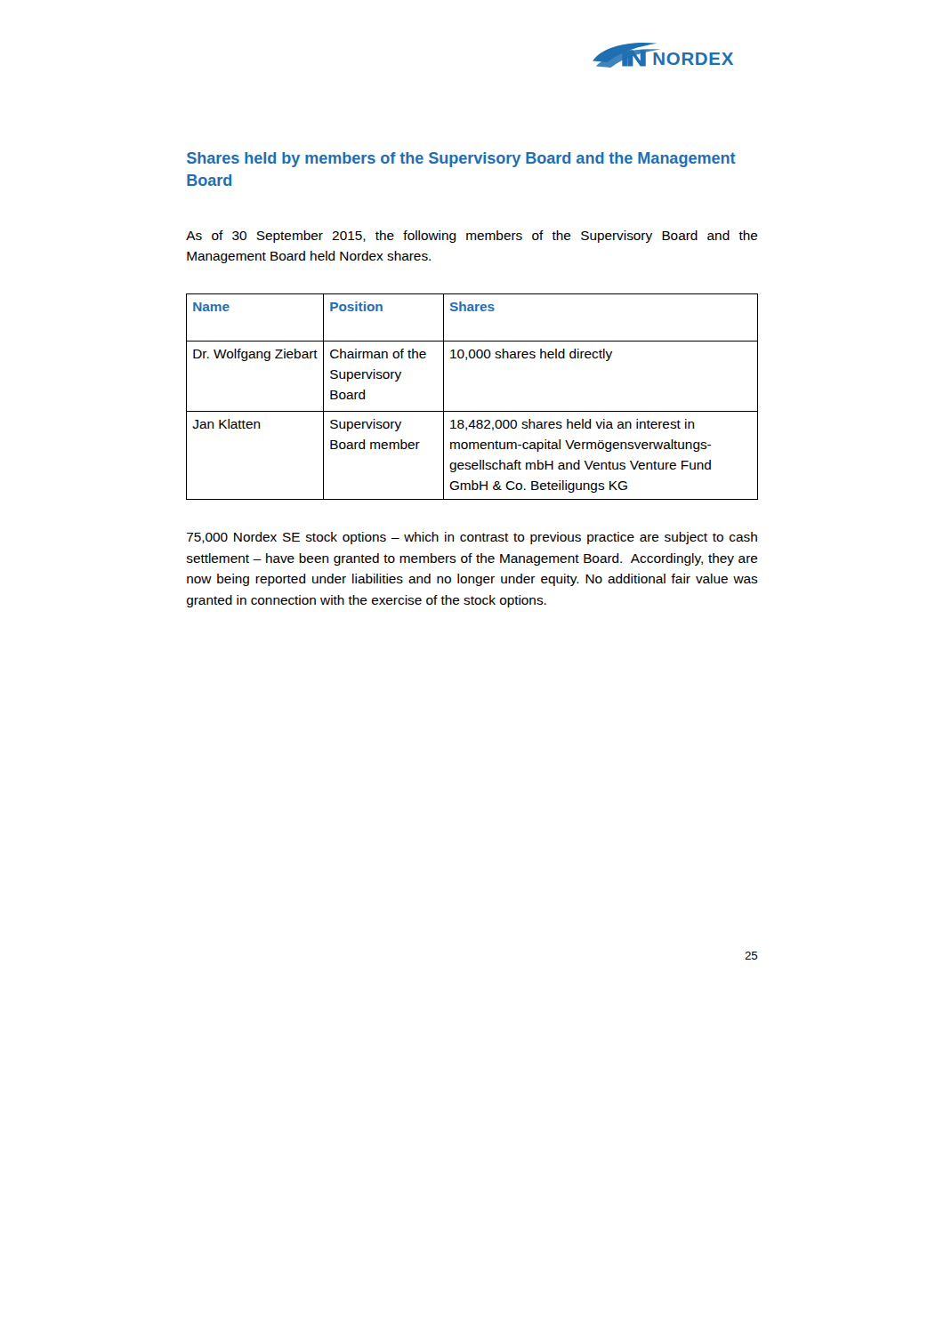NORDEX
Shares held by members of the Supervisory Board and the Management Board
As of 30 September 2015, the following members of the Supervisory Board and the Management Board held Nordex shares.
| Name | Position | Shares |
| --- | --- | --- |
| Dr. Wolfgang Ziebart | Chairman of the Supervisory Board | 10,000 shares held directly |
| Jan Klatten | Supervisory Board member | 18,482,000 shares held via an interest in momentum-capital Vermögensverwaltungs-gesellschaft mbH and Ventus Venture Fund GmbH & Co. Beteiligungs KG |
75,000 Nordex SE stock options – which in contrast to previous practice are subject to cash settlement – have been granted to members of the Management Board. Accordingly, they are now being reported under liabilities and no longer under equity. No additional fair value was granted in connection with the exercise of the stock options.
25